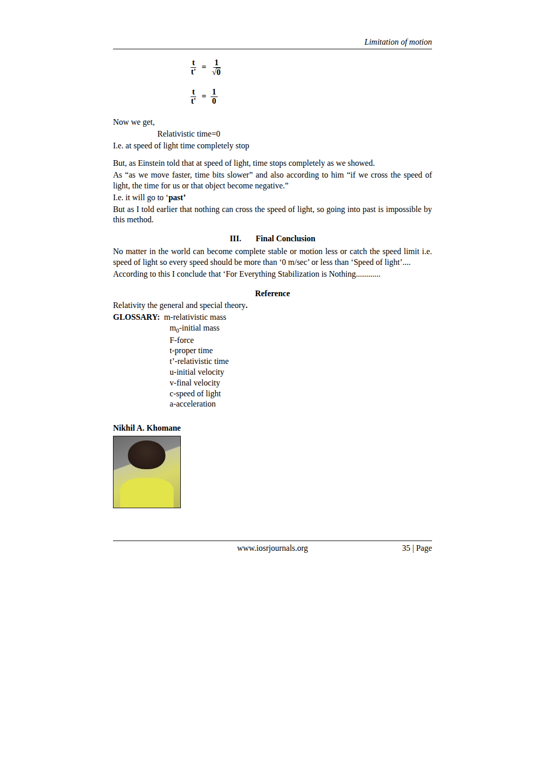Limitation of motion
tt' = 1 √0
tt' = 10
Now we get,
Relativistic time=0
I.e. at speed of light time completely stop
But, as Einstein told that at speed of light, time stops completely as we showed.
As “as we move faster, time bits slower” and also according to him “if we cross the speed of light, the time for us or that object become negative.”
I.e. it will go to ‘past’
But as I told earlier that nothing can cross the speed of light, so going into past is impossible by this method.
III. Final Conclusion
No matter in the world can become complete stable or motion less or catch the speed limit i.e. speed of light so every speed should be more than ‘0 m/sec’ or less than ‘Speed of light’....
According to this I conclude that ‘For Everything Stabilization is Nothing............
Reference
Relativity the general and special theory.
GLOSSARY: m-relativistic mass
m0-initial mass
F-force
t-proper time
t’-relativistic time
u-initial velocity
v-final velocity
c-speed of light
a-acceleration
Nikhil A. Khomane
www.iosrjournals.org 35 | Page